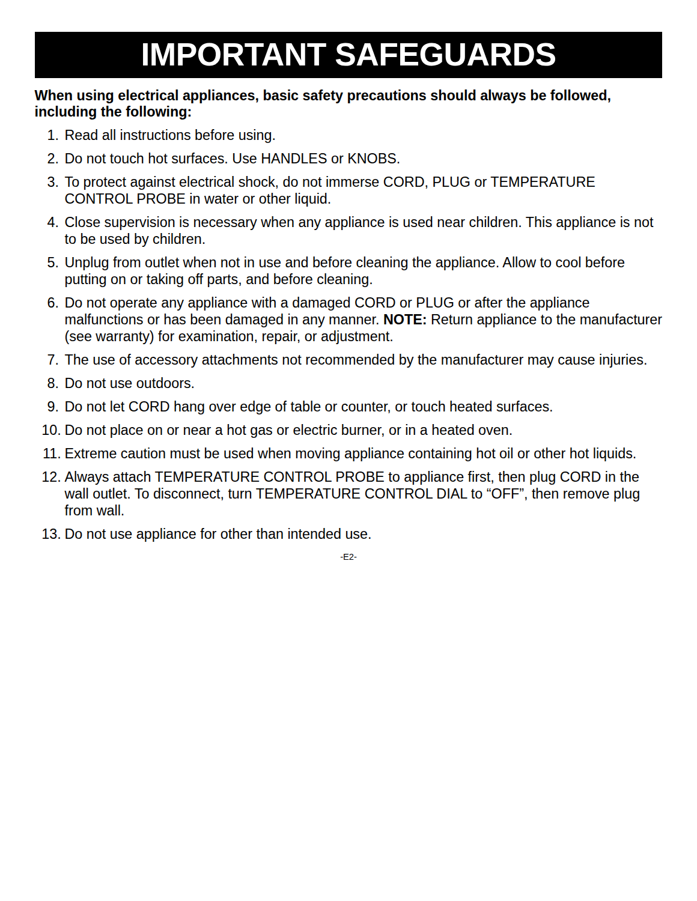IMPORTANT SAFEGUARDS
When using electrical appliances, basic safety precautions should always be followed, including the following:
Read all instructions before using.
Do not touch hot surfaces. Use HANDLES or KNOBS.
To protect against electrical shock, do not immerse CORD, PLUG or TEMPERATURE CONTROL PROBE in water or other liquid.
Close supervision is necessary when any appliance is used near children. This appliance is not to be used by children.
Unplug from outlet when not in use and before cleaning the appliance. Allow to cool before putting on or taking off parts, and before cleaning.
Do not operate any appliance with a damaged CORD or PLUG or after the appliance malfunctions or has been damaged in any manner. NOTE: Return appliance to the manufacturer (see warranty) for examination, repair, or adjustment.
The use of accessory attachments not recommended by the manufacturer may cause injuries.
Do not use outdoors.
Do not let CORD hang over edge of table or counter, or touch heated surfaces.
Do not place on or near a hot gas or electric burner, or in a heated oven.
Extreme caution must be used when moving appliance containing hot oil or other hot liquids.
Always attach TEMPERATURE CONTROL PROBE to appliance first, then plug CORD in the wall outlet. To disconnect, turn TEMPERATURE CONTROL DIAL to “OFF”, then remove plug from wall.
Do not use appliance for other than intended use.
-E2-